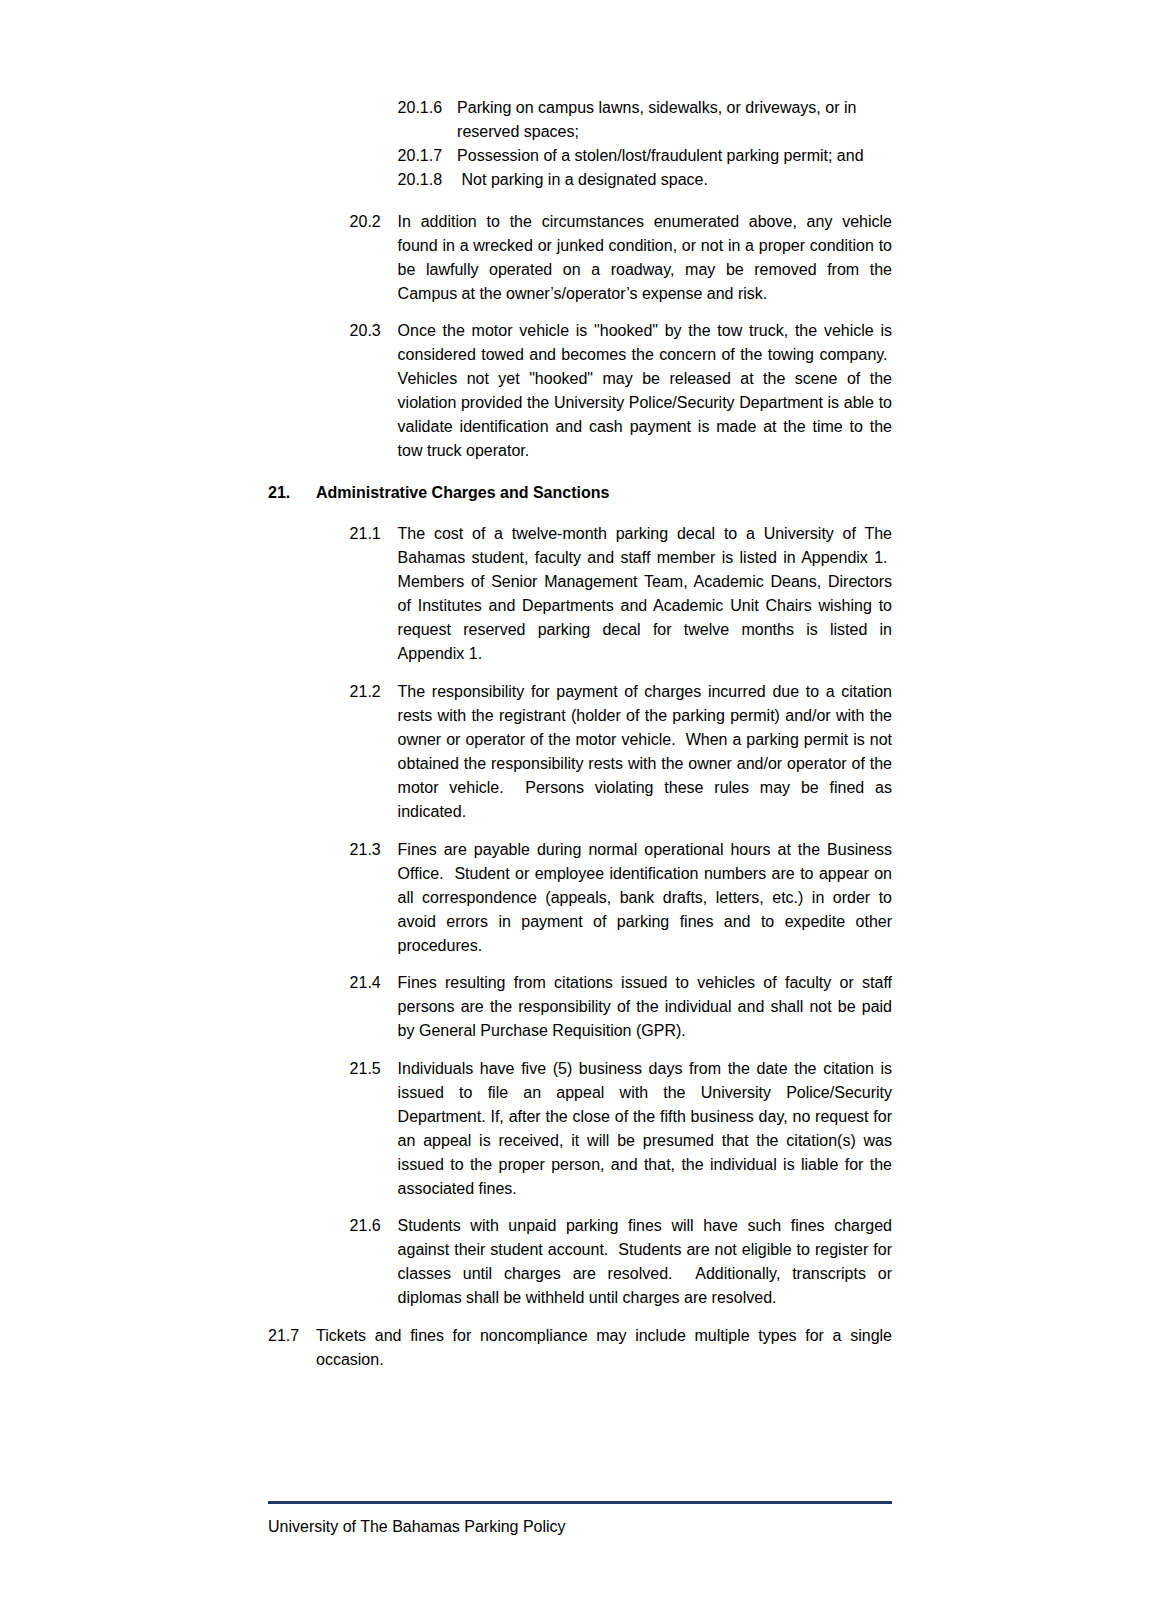20.1.6 Parking on campus lawns, sidewalks, or driveways, or in reserved spaces;
20.1.7 Possession of a stolen/lost/fraudulent parking permit; and
20.1.8 Not parking in a designated space.
20.2 In addition to the circumstances enumerated above, any vehicle found in a wrecked or junked condition, or not in a proper condition to be lawfully operated on a roadway, may be removed from the Campus at the owner’s/operator’s expense and risk.
20.3 Once the motor vehicle is "hooked" by the tow truck, the vehicle is considered towed and becomes the concern of the towing company. Vehicles not yet "hooked" may be released at the scene of the violation provided the University Police/Security Department is able to validate identification and cash payment is made at the time to the tow truck operator.
21. Administrative Charges and Sanctions
21.1 The cost of a twelve-month parking decal to a University of The Bahamas student, faculty and staff member is listed in Appendix 1. Members of Senior Management Team, Academic Deans, Directors of Institutes and Departments and Academic Unit Chairs wishing to request reserved parking decal for twelve months is listed in Appendix 1.
21.2 The responsibility for payment of charges incurred due to a citation rests with the registrant (holder of the parking permit) and/or with the owner or operator of the motor vehicle. When a parking permit is not obtained the responsibility rests with the owner and/or operator of the motor vehicle. Persons violating these rules may be fined as indicated.
21.3 Fines are payable during normal operational hours at the Business Office. Student or employee identification numbers are to appear on all correspondence (appeals, bank drafts, letters, etc.) in order to avoid errors in payment of parking fines and to expedite other procedures.
21.4 Fines resulting from citations issued to vehicles of faculty or staff persons are the responsibility of the individual and shall not be paid by General Purchase Requisition (GPR).
21.5 Individuals have five (5) business days from the date the citation is issued to file an appeal with the University Police/Security Department. If, after the close of the fifth business day, no request for an appeal is received, it will be presumed that the citation(s) was issued to the proper person, and that, the individual is liable for the associated fines.
21.6 Students with unpaid parking fines will have such fines charged against their student account. Students are not eligible to register for classes until charges are resolved. Additionally, transcripts or diplomas shall be withheld until charges are resolved.
21.7 Tickets and fines for noncompliance may include multiple types for a single occasion.
University of The Bahamas Parking Policy